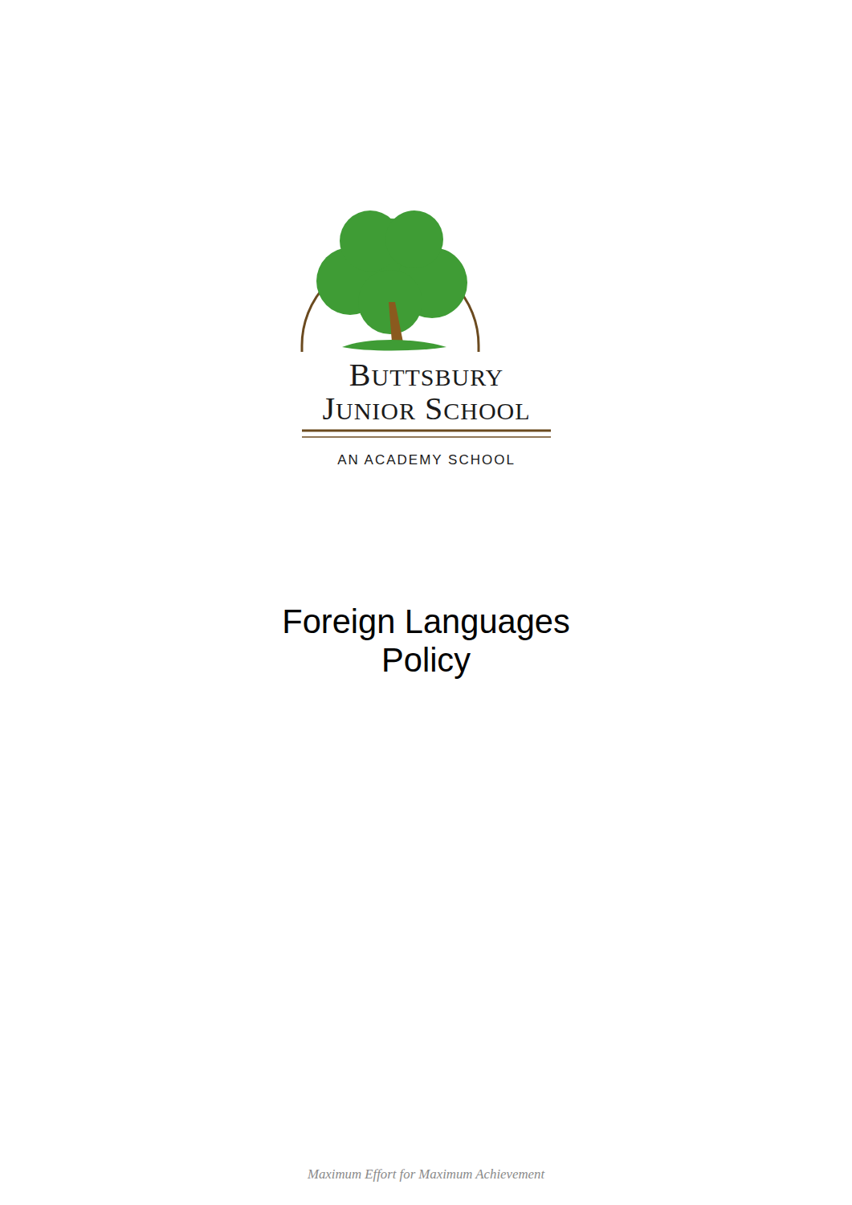Buttsbury Junior School crest A green tree with a brown trunk inside a rounded arch, above the words Buttsbury Junior School, An Academy School. BUTTSBURY JUNIOR SCHOOL AN ACADEMY SCHOOL
Foreign Languages
Policy
Maximum Effort for Maximum Achievement